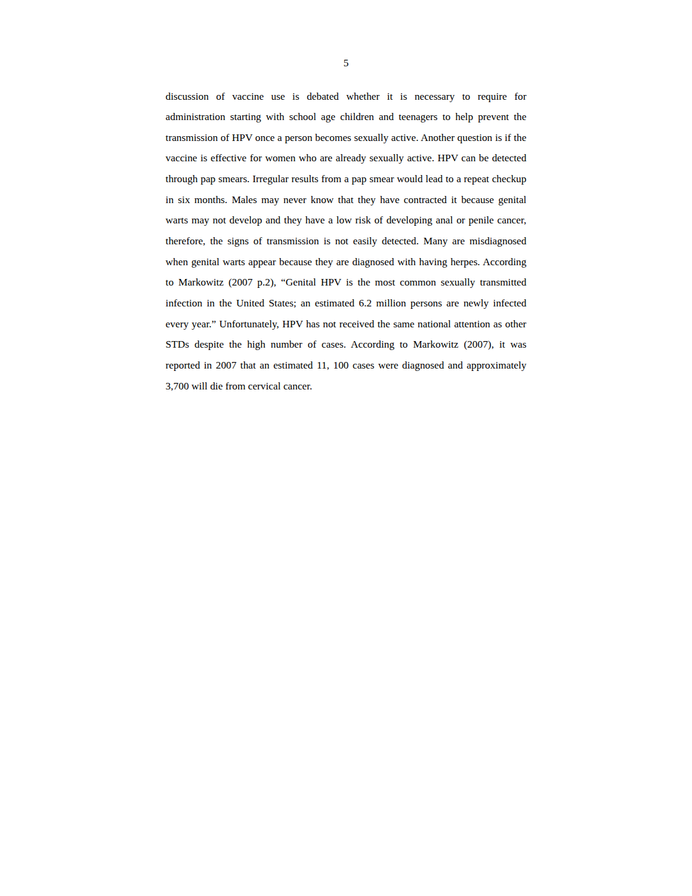5
discussion of vaccine use is debated whether it is necessary to require for administration starting with school age children and teenagers to help prevent the transmission of HPV once a person becomes sexually active. Another question is if the vaccine is effective for women who are already sexually active. HPV can be detected through pap smears. Irregular results from a pap smear would lead to a repeat checkup in six months. Males may never know that they have contracted it because genital warts may not develop and they have a low risk of developing anal or penile cancer, therefore, the signs of transmission is not easily detected. Many are misdiagnosed when genital warts appear because they are diagnosed with having herpes. According to Markowitz (2007 p.2), “Genital HPV is the most common sexually transmitted infection in the United States; an estimated 6.2 million persons are newly infected every year.” Unfortunately, HPV has not received the same national attention as other STDs despite the high number of cases. According to Markowitz (2007), it was reported in 2007 that an estimated 11, 100 cases were diagnosed and approximately 3,700 will die from cervical cancer.